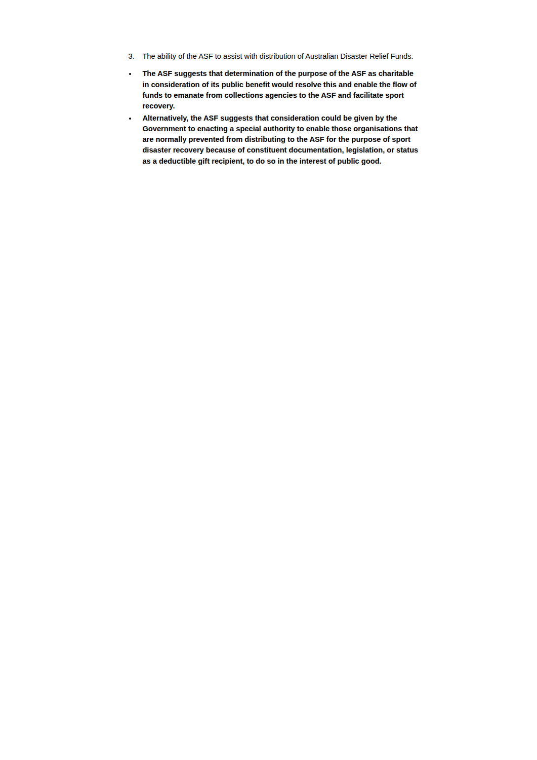The ability of the ASF to assist with distribution of Australian Disaster Relief Funds.
The ASF suggests that determination of the purpose of the ASF as charitable in consideration of its public benefit would resolve this and enable the flow of funds to emanate from collections agencies to the ASF and facilitate sport recovery.
Alternatively, the ASF suggests that consideration could be given by the Government to enacting a special authority to enable those organisations that are normally prevented from distributing to the ASF for the purpose of sport disaster recovery because of constituent documentation, legislation, or status as a deductible gift recipient, to do so in the interest of public good.